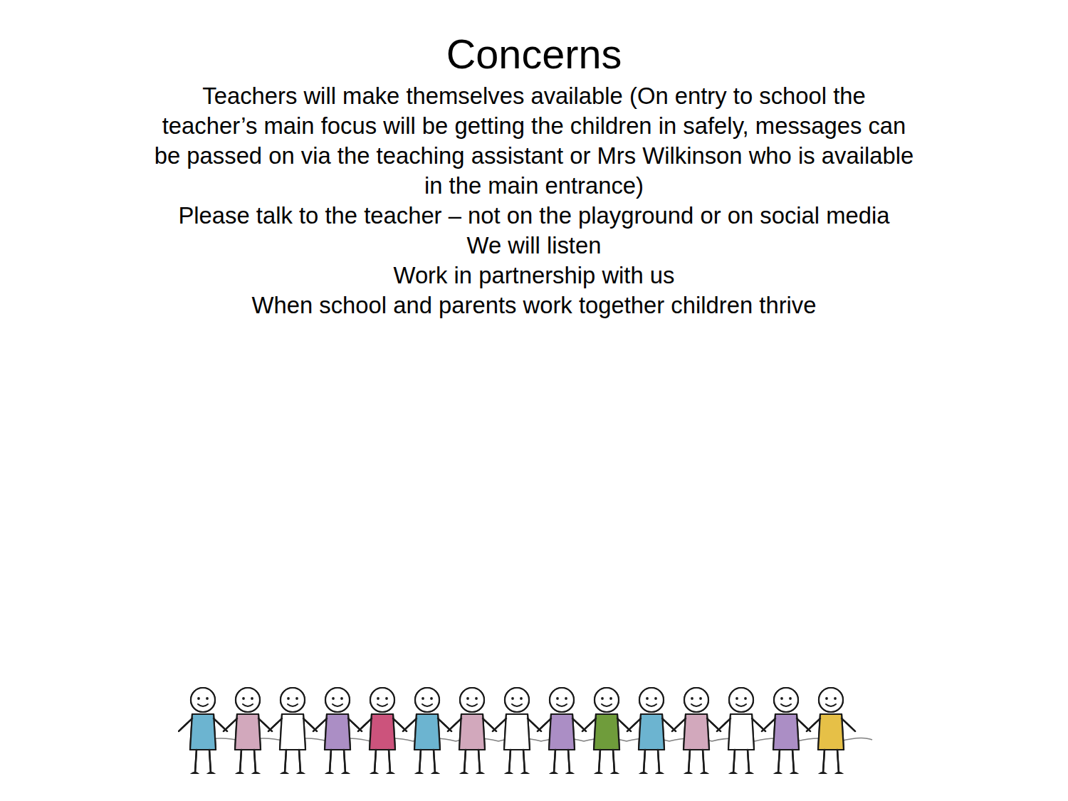Concerns
Teachers will make themselves available (On entry to school the teacher’s main focus will be getting the children in safely, messages can be passed on via the teaching assistant or Mrs Wilkinson who is available in the main entrance)
Please talk to the teacher – not on the playground or on social media
We will listen
Work in partnership with us
When school and parents work together children thrive